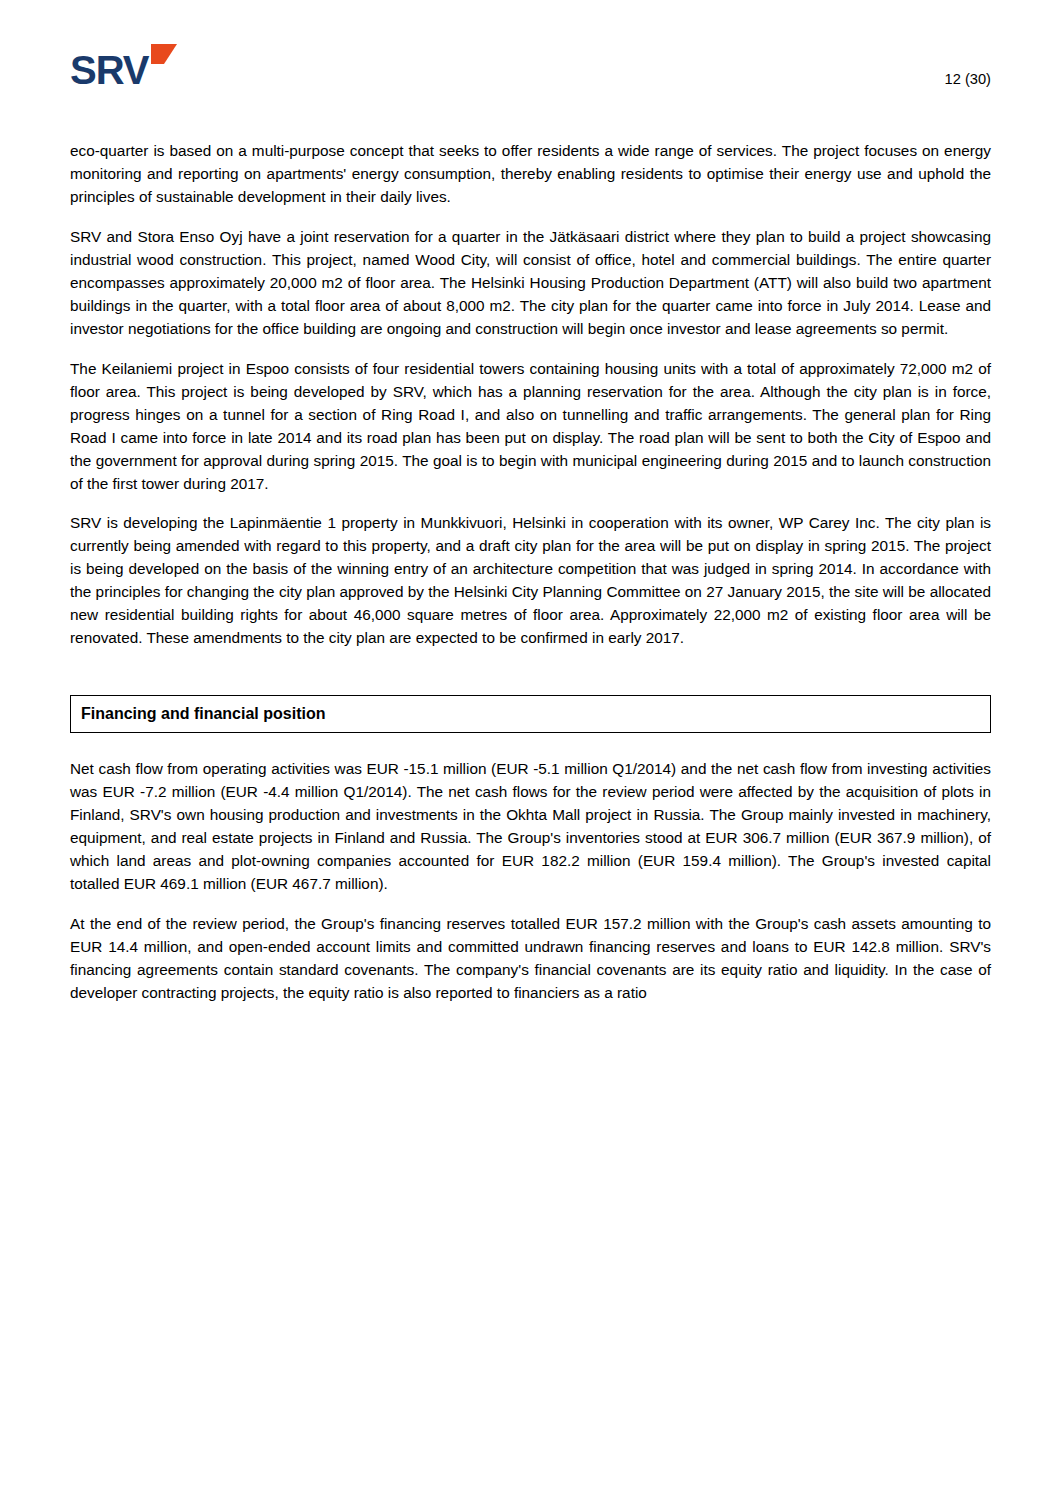SRV 12 (30)
eco-quarter is based on a multi-purpose concept that seeks to offer residents a wide range of services. The project focuses on energy monitoring and reporting on apartments' energy consumption, thereby enabling residents to optimise their energy use and uphold the principles of sustainable development in their daily lives.
SRV and Stora Enso Oyj have a joint reservation for a quarter in the Jätkäsaari district where they plan to build a project showcasing industrial wood construction. This project, named Wood City, will consist of office, hotel and commercial buildings. The entire quarter encompasses approximately 20,000 m2 of floor area. The Helsinki Housing Production Department (ATT) will also build two apartment buildings in the quarter, with a total floor area of about 8,000 m2. The city plan for the quarter came into force in July 2014. Lease and investor negotiations for the office building are ongoing and construction will begin once investor and lease agreements so permit.
The Keilaniemi project in Espoo consists of four residential towers containing housing units with a total of approximately 72,000 m2 of floor area. This project is being developed by SRV, which has a planning reservation for the area. Although the city plan is in force, progress hinges on a tunnel for a section of Ring Road I, and also on tunnelling and traffic arrangements. The general plan for Ring Road I came into force in late 2014 and its road plan has been put on display. The road plan will be sent to both the City of Espoo and the government for approval during spring 2015. The goal is to begin with municipal engineering during 2015 and to launch construction of the first tower during 2017.
SRV is developing the Lapinmäentie 1 property in Munkkivuori, Helsinki in cooperation with its owner, WP Carey Inc. The city plan is currently being amended with regard to this property, and a draft city plan for the area will be put on display in spring 2015. The project is being developed on the basis of the winning entry of an architecture competition that was judged in spring 2014. In accordance with the principles for changing the city plan approved by the Helsinki City Planning Committee on 27 January 2015, the site will be allocated new residential building rights for about 46,000 square metres of floor area. Approximately 22,000 m2 of existing floor area will be renovated. These amendments to the city plan are expected to be confirmed in early 2017.
Financing and financial position
Net cash flow from operating activities was EUR -15.1 million (EUR -5.1 million Q1/2014) and the net cash flow from investing activities was EUR -7.2 million (EUR -4.4 million Q1/2014). The net cash flows for the review period were affected by the acquisition of plots in Finland, SRV's own housing production and investments in the Okhta Mall project in Russia. The Group mainly invested in machinery, equipment, and real estate projects in Finland and Russia. The Group's inventories stood at EUR 306.7 million (EUR 367.9 million), of which land areas and plot-owning companies accounted for EUR 182.2 million (EUR 159.4 million). The Group's invested capital totalled EUR 469.1 million (EUR 467.7 million).
At the end of the review period, the Group's financing reserves totalled EUR 157.2 million with the Group's cash assets amounting to EUR 14.4 million, and open-ended account limits and committed undrawn financing reserves and loans to EUR 142.8 million. SRV's financing agreements contain standard covenants. The company's financial covenants are its equity ratio and liquidity. In the case of developer contracting projects, the equity ratio is also reported to financiers as a ratio